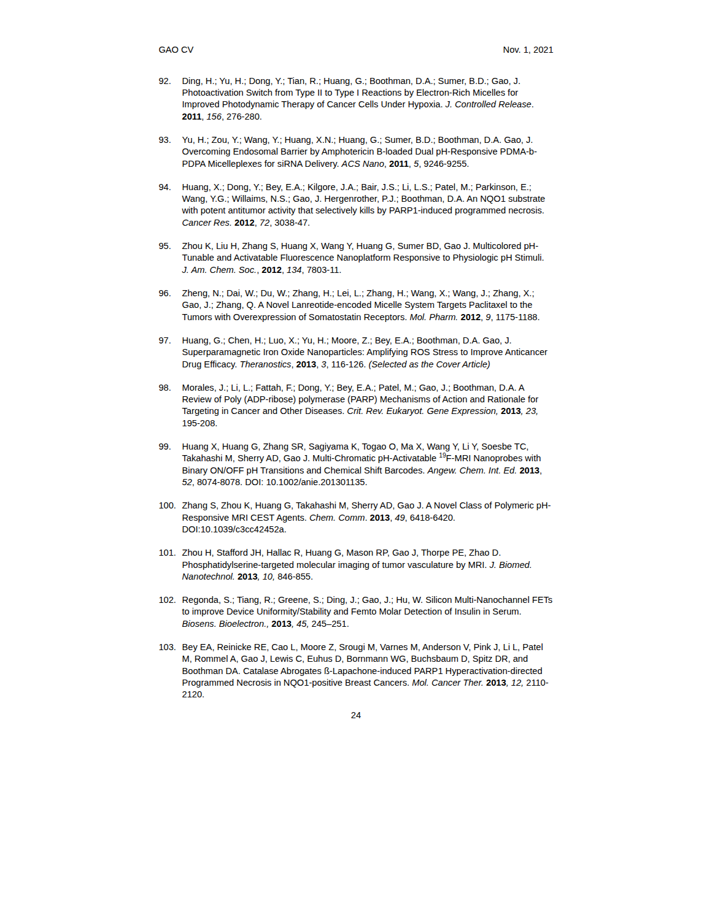GAO CV
Nov. 1, 2021
92. Ding, H.; Yu, H.; Dong, Y.; Tian, R.; Huang, G.; Boothman, D.A.; Sumer, B.D.; Gao, J. Photoactivation Switch from Type II to Type I Reactions by Electron-Rich Micelles for Improved Photodynamic Therapy of Cancer Cells Under Hypoxia. J. Controlled Release. 2011, 156, 276-280.
93. Yu, H.; Zou, Y.; Wang, Y.; Huang, X.N.; Huang, G.; Sumer, B.D.; Boothman, D.A. Gao, J. Overcoming Endosomal Barrier by Amphotericin B-loaded Dual pH-Responsive PDMA-b-PDPA Micelleplexes for siRNA Delivery. ACS Nano, 2011, 5, 9246-9255.
94. Huang, X.; Dong, Y.; Bey, E.A.; Kilgore, J.A.; Bair, J.S.; Li, L.S.; Patel, M.; Parkinson, E.; Wang, Y.G.; Willaims, N.S.; Gao, J. Hergenrother, P.J.; Boothman, D.A. An NQO1 substrate with potent antitumor activity that selectively kills by PARP1-induced programmed necrosis. Cancer Res. 2012, 72, 3038-47.
95. Zhou K, Liu H, Zhang S, Huang X, Wang Y, Huang G, Sumer BD, Gao J. Multicolored pH-Tunable and Activatable Fluorescence Nanoplatform Responsive to Physiologic pH Stimuli. J. Am. Chem. Soc., 2012, 134, 7803-11.
96. Zheng, N.; Dai, W.; Du, W.; Zhang, H.; Lei, L.; Zhang, H.; Wang, X.; Wang, J.; Zhang, X.; Gao, J.; Zhang, Q. A Novel Lanreotide-encoded Micelle System Targets Paclitaxel to the Tumors with Overexpression of Somatostatin Receptors. Mol. Pharm. 2012, 9, 1175-1188.
97. Huang, G.; Chen, H.; Luo, X.; Yu, H.; Moore, Z.; Bey, E.A.; Boothman, D.A. Gao, J. Superparamagnetic Iron Oxide Nanoparticles: Amplifying ROS Stress to Improve Anticancer Drug Efficacy. Theranostics, 2013, 3, 116-126. (Selected as the Cover Article)
98. Morales, J.; Li, L.; Fattah, F.; Dong, Y.; Bey, E.A.; Patel, M.; Gao, J.; Boothman, D.A. A Review of Poly (ADP-ribose) polymerase (PARP) Mechanisms of Action and Rationale for Targeting in Cancer and Other Diseases. Crit. Rev. Eukaryot. Gene Expression, 2013, 23, 195-208.
99. Huang X, Huang G, Zhang SR, Sagiyama K, Togao O, Ma X, Wang Y, Li Y, Soesbe TC, Takahashi M, Sherry AD, Gao J. Multi-Chromatic pH-Activatable 19F-MRI Nanoprobes with Binary ON/OFF pH Transitions and Chemical Shift Barcodes. Angew. Chem. Int. Ed. 2013, 52, 8074-8078. DOI: 10.1002/anie.201301135.
100. Zhang S, Zhou K, Huang G, Takahashi M, Sherry AD, Gao J. A Novel Class of Polymeric pH-Responsive MRI CEST Agents. Chem. Comm. 2013, 49, 6418-6420. DOI:10.1039/c3cc42452a.
101. Zhou H, Stafford JH, Hallac R, Huang G, Mason RP, Gao J, Thorpe PE, Zhao D. Phosphatidylserine-targeted molecular imaging of tumor vasculature by MRI. J. Biomed. Nanotechnol. 2013, 10, 846-855.
102. Regonda, S.; Tiang, R.; Greene, S.; Ding, J.; Gao, J.; Hu, W. Silicon Multi-Nanochannel FETs to improve Device Uniformity/Stability and Femto Molar Detection of Insulin in Serum. Biosens. Bioelectron., 2013, 45, 245–251.
103. Bey EA, Reinicke RE, Cao L, Moore Z, Srougi M, Varnes M, Anderson V, Pink J, Li L, Patel M, Rommel A, Gao J, Lewis C, Euhus D, Bornmann WG, Buchsbaum D, Spitz DR, and Boothman DA. Catalase Abrogates ß-Lapachone-induced PARP1 Hyperactivation-directed Programmed Necrosis in NQO1-positive Breast Cancers. Mol. Cancer Ther. 2013, 12, 2110-2120.
24